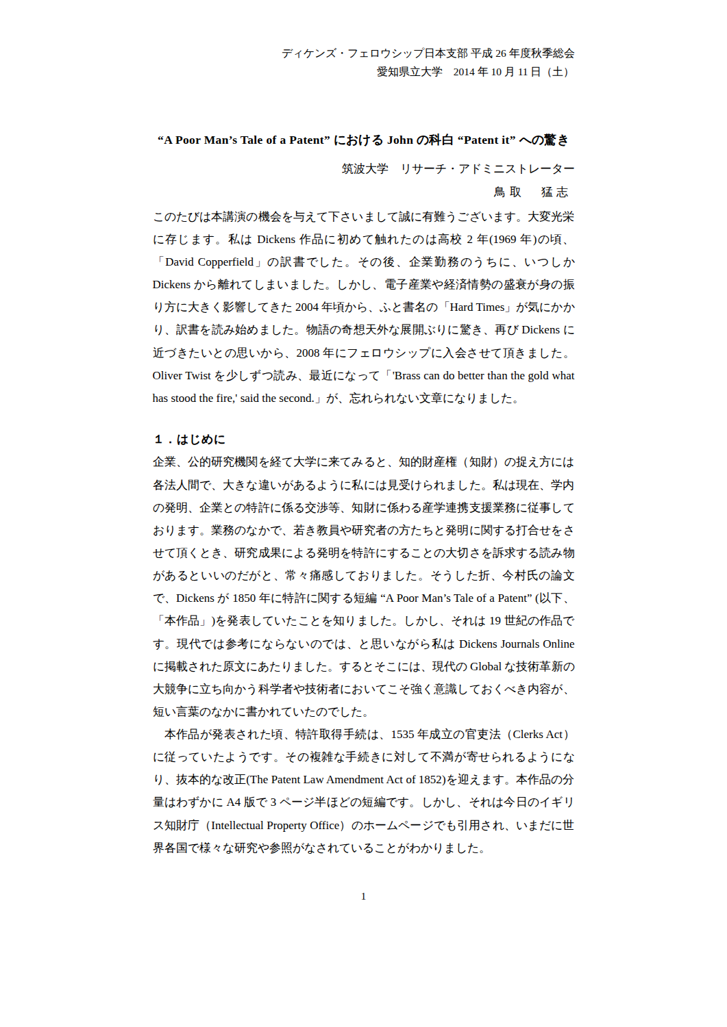ディケンズ・フェロウシップ日本支部 平成 26 年度秋季総会
愛知県立大学　2014 年 10 月 11 日（土）
“A Poor Man’s Tale of a Patent” における John の科白 “Patent it” への驚き
筑波大学　リサーチ・アドミニストレーター
鳥取　猛志
このたびは本講演の機会を与えて下さいまして誠に有難うございます。大変光栄に存じます。私は Dickens 作品に初めて触れたのは高校 2 年(1969 年)の頃、「David Copperfield」の訳書でした。その後、企業勤務のうちに、いつしか Dickens から離れてしまいました。しかし、電子産業や経済情勢の盛衰が身の振り方に大きく影響してきた 2004 年頃から、ふと書名の「Hard Times」が気にかかり、訳書を読み始めました。物語の奇想天外な展開ぶりに驚き、再び Dickens に近づきたいとの思いから、2008 年にフェロウシップに入会させて頂きました。Oliver Twist を少しずつ読み、最近になって「'Brass can do better than the gold what has stood the fire,' said the second.」が、忘れられない文章になりました。
１．はじめに
企業、公的研究機関を経て大学に来てみると、知的財産権（知財）の捉え方には各法人間で、大きな違いがあるように私には見受けられました。私は現在、学内の発明、企業との特許に係る交渉等、知財に係わる産学連携支援業務に従事しております。業務のなかで、若き教員や研究者の方たちと発明に関する打合せをさせて頂くとき、研究成果による発明を特許にすることの大切さを訴求する読み物があるといいのだがと、常々痛感しておりました。そうした折、今村氏の論文で、Dickens が 1850 年に特許に関する短編 “A Poor Man’s Tale of a Patent” (以下、「本作品」)を発表していたことを知りました。しかし、それは 19 世紀の作品です。現代では参考にならないのでは、と思いながら私は Dickens Journals Online に掲載された原文にあたりました。するとそこには、現代の Global な技術革新の大競争に立ち向かう科学者や技術者においてこそ強く意識しておくべき内容が、短い言葉のなかに書かれていたのでした。
本作品が発表された頃、特許取得手続は、1535 年成立の官吏法（Clerks Act）に従っていたようです。その複雑な手続きに対して不満が寄せられるようになり、抜本的な改正(The Patent Law Amendment Act of 1852)を迎えます。本作品の分量はわずかに A4 版で 3 ページ半ほどの短編です。しかし、それは今日のイギリス知財庁（Intellectual Property Office）のホームページでも引用され、いまだに世界各国で様々な研究や参照がなされていることがわかりました。
1